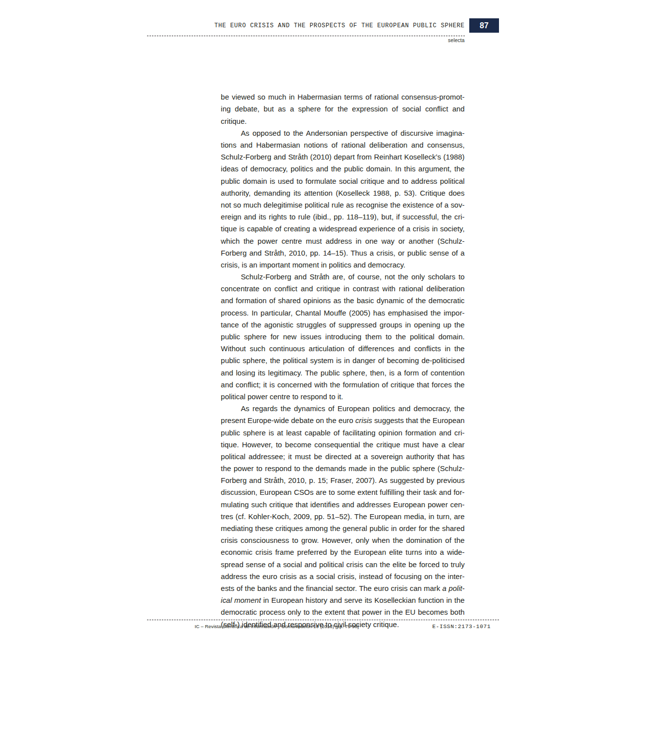THE EURO CRISIS AND THE PROSPECTS OF THE EUROPEAN PUBLIC SPHERE
87
selecta
be viewed so much in Habermasian terms of rational consensus-promoting debate, but as a sphere for the expression of social conflict and critique.
As opposed to the Andersonian perspective of discursive imaginations and Habermasian notions of rational deliberation and consensus, Schulz-Forberg and Stråth (2010) depart from Reinhart Koselleck’s (1988) ideas of democracy, politics and the public domain. In this argument, the public domain is used to formulate social critique and to address political authority, demanding its attention (Koselleck 1988, p. 53). Critique does not so much delegitimise political rule as recognise the existence of a sovereign and its rights to rule (ibid., pp. 118–119), but, if successful, the critique is capable of creating a widespread experience of a crisis in society, which the power centre must address in one way or another (Schulz-Forberg and Stråth, 2010, pp. 14–15). Thus a crisis, or public sense of a crisis, is an important moment in politics and democracy.
Schulz-Forberg and Stråth are, of course, not the only scholars to concentrate on conflict and critique in contrast with rational deliberation and formation of shared opinions as the basic dynamic of the democratic process. In particular, Chantal Mouffe (2005) has emphasised the importance of the agonistic struggles of suppressed groups in opening up the public sphere for new issues introducing them to the political domain. Without such continuous articulation of differences and conflicts in the public sphere, the political system is in danger of becoming de-politicised and losing its legitimacy. The public sphere, then, is a form of contention and conflict; it is concerned with the formulation of critique that forces the political power centre to respond to it.
As regards the dynamics of European politics and democracy, the present Europe-wide debate on the euro crisis suggests that the European public sphere is at least capable of facilitating opinion formation and critique. However, to become consequential the critique must have a clear political addressee; it must be directed at a sovereign authority that has the power to respond to the demands made in the public sphere (Schulz-Forberg and Stråth, 2010, p. 15; Fraser, 2007). As suggested by previous discussion, European CSOs are to some extent fulfilling their task and formulating such critique that identifies and addresses European power centres (cf. Kohler-Koch, 2009, pp. 51–52). The European media, in turn, are mediating these critiques among the general public in order for the shared crisis consciousness to grow. However, only when the domination of the economic crisis frame preferred by the European elite turns into a widespread sense of a social and political crisis can the elite be forced to truly address the euro crisis as a social crisis, instead of focusing on the interests of the banks and the financial sector. The euro crisis can mark a political moment in European history and serve its Koselleckian function in the democratic process only to the extent that power in the EU becomes both (self-) identified and responsive to civil society critique.
IC – Revista Científica de Información y Comunicación 10 (2013) [pp. 75-98]
E-ISSN:2173-1071